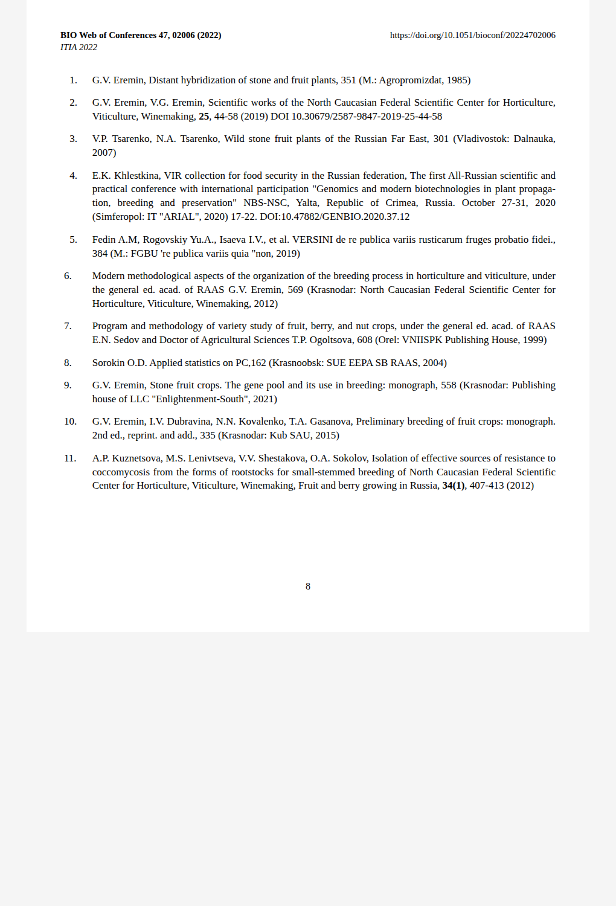BIO Web of Conferences 47, 02006 (2022)
ITIA 2022
https://doi.org/10.1051/bioconf/20224702006
G.V. Eremin, Distant hybridization of stone and fruit plants, 351 (M.: Agropromizdat, 1985)
G.V. Eremin, V.G. Eremin, Scientific works of the North Caucasian Federal Scientific Center for Horticulture, Viticulture, Winemaking, 25, 44-58 (2019) DOI 10.30679/2587-9847-2019-25-44-58
V.P. Tsarenko, N.A. Tsarenko, Wild stone fruit plants of the Russian Far East, 301 (Vladivostok: Dalnauka, 2007)
E.K. Khlestkina, VIR collection for food security in the Russian federation, The first All-Russian scientific and practical conference with international participation "Genomics and modern biotechnologies in plant propagation, breeding and preservation" NBS-NSC, Yalta, Republic of Crimea, Russia. October 27-31, 2020 (Simferopol: IT "ARIAL", 2020) 17-22. DOI:10.47882/GENBIO.2020.37.12
Fedin A.M, Rogovskiy Yu.A., Isaeva I.V., et al. VERSINI de re publica variis rusticarum fruges probatio fidei., 384 (M.: FGBU 're publica variis quia "non, 2019)
Modern methodological aspects of the organization of the breeding process in horticulture and viticulture, under the general ed. acad. of RAAS G.V. Eremin, 569 (Krasnodar: North Caucasian Federal Scientific Center for Horticulture, Viticulture, Winemaking, 2012)
Program and methodology of variety study of fruit, berry, and nut crops, under the general ed. acad. of RAAS E.N. Sedov and Doctor of Agricultural Sciences T.P. Ogoltsova, 608 (Orel: VNIISPK Publishing House, 1999)
Sorokin O.D. Applied statistics on PC,162 (Krasnoobsk: SUE EEPA SB RAAS, 2004)
G.V. Eremin, Stone fruit crops. The gene pool and its use in breeding: monograph, 558 (Krasnodar: Publishing house of LLC "Enlightenment-South", 2021)
G.V. Eremin, I.V. Dubravina, N.N. Kovalenko, T.A. Gasanova, Preliminary breeding of fruit crops: monograph. 2nd ed., reprint. and add., 335 (Krasnodar: Kub SAU, 2015)
A.P. Kuznetsova, M.S. Lenivtseva, V.V. Shestakova, O.A. Sokolov, Isolation of effective sources of resistance to coccomycosis from the forms of rootstocks for small-stemmed breeding of North Caucasian Federal Scientific Center for Horticulture, Viticulture, Winemaking, Fruit and berry growing in Russia, 34(1), 407-413 (2012)
8